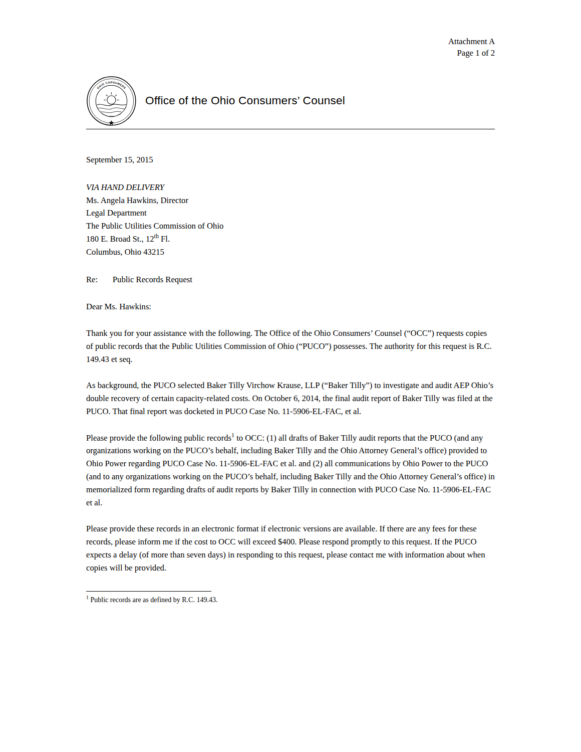Attachment A
Page 1 of 2
OHIO CONSUMERS OFFICE OF THE
Office of the Ohio Consumers’ Counsel
September 15, 2015
VIA HAND DELIVERY
Ms. Angela Hawkins, Director
Legal Department
The Public Utilities Commission of Ohio
180 E. Broad St., 12th Fl.
Columbus, Ohio 43215
Re: Public Records Request
Dear Ms. Hawkins:
Thank you for your assistance with the following. The Office of the Ohio Consumers’ Counsel (“OCC”) requests copies of public records that the Public Utilities Commission of Ohio (“PUCO”) possesses. The authority for this request is R.C. 149.43 et seq.
As background, the PUCO selected Baker Tilly Virchow Krause, LLP (“Baker Tilly”) to investigate and audit AEP Ohio’s double recovery of certain capacity-related costs. On October 6, 2014, the final audit report of Baker Tilly was filed at the PUCO. That final report was docketed in PUCO Case No. 11-5906-EL-FAC, et al.
Please provide the following public records1 to OCC: (1) all drafts of Baker Tilly audit reports that the PUCO (and any organizations working on the PUCO’s behalf, including Baker Tilly and the Ohio Attorney General’s office) provided to Ohio Power regarding PUCO Case No. 11-5906-EL-FAC et al. and (2) all communications by Ohio Power to the PUCO (and to any organizations working on the PUCO’s behalf, including Baker Tilly and the Ohio Attorney General’s office) in memorialized form regarding drafts of audit reports by Baker Tilly in connection with PUCO Case No. 11-5906-EL-FAC et al.
Please provide these records in an electronic format if electronic versions are available. If there are any fees for these records, please inform me if the cost to OCC will exceed $400. Please respond promptly to this request. If the PUCO expects a delay (of more than seven days) in responding to this request, please contact me with information about when copies will be provided.
1 Public records are as defined by R.C. 149.43.